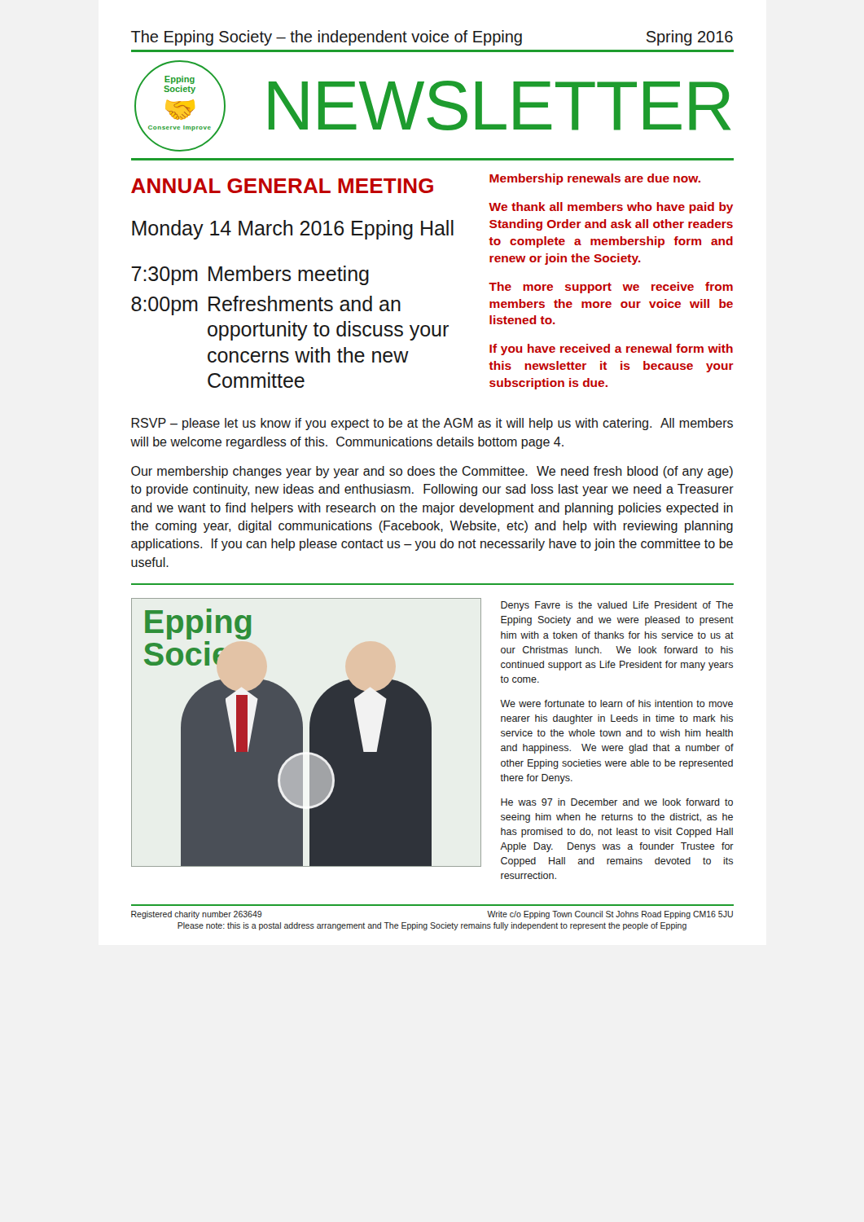The Epping Society – the independent voice of Epping
Spring 2016
Epping
Society
🤝
Conserve Improve
NEWSLETTER
ANNUAL GENERAL MEETING
Monday 14 March 2016 Epping Hall
| 7:30pm | Members meeting |
| 8:00pm | Refreshments and an opportunity to discuss your concerns with the new Committee |
Membership renewals are due now.
We thank all members who have paid by Standing Order and ask all other readers to complete a membership form and renew or join the Society.
The more support we receive from members the more our voice will be listened to.
If you have received a renewal form with this newsletter it is because your subscription is due.
RSVP – please let us know if you expect to be at the AGM as it will help us with catering. All members will be welcome regardless of this. Communications details bottom page 4.
Our membership changes year by year and so does the Committee. We need fresh blood (of any age) to provide continuity, new ideas and enthusiasm. Following our sad loss last year we need a Treasurer and we want to find helpers with research on the major development and planning policies expected in the coming year, digital communications (Facebook, Website, etc) and help with reviewing planning applications. If you can help please contact us – you do not necessarily have to join the committee to be useful.
Epping Society
Denys Favre is the valued Life President of The Epping Society and we were pleased to present him with a token of thanks for his service to us at our Christmas lunch. We look forward to his continued support as Life President for many years to come.
We were fortunate to learn of his intention to move nearer his daughter in Leeds in time to mark his service to the whole town and to wish him health and happiness. We were glad that a number of other Epping societies were able to be represented there for Denys.
He was 97 in December and we look forward to seeing him when he returns to the district, as he has promised to do, not least to visit Copped Hall Apple Day. Denys was a founder Trustee for Copped Hall and remains devoted to its resurrection.
Registered charity number 263649
Write c/o Epping Town Council St Johns Road Epping CM16 5JU
Please note: this is a postal address arrangement and The Epping Society remains fully independent to represent the people of Epping